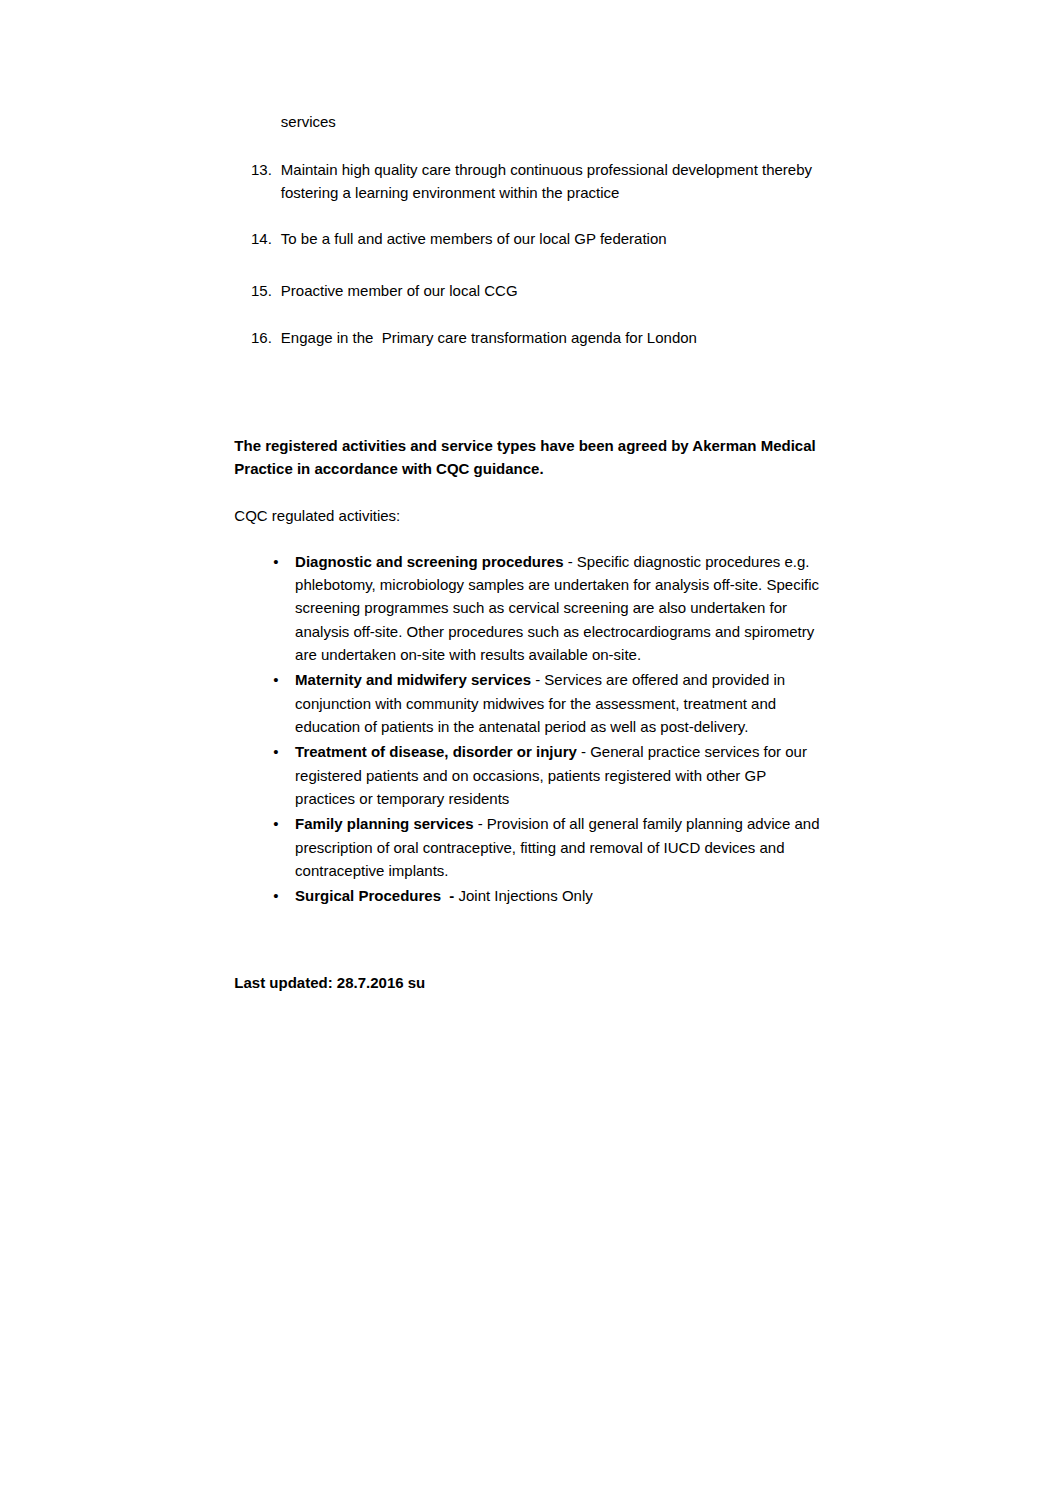services
13. Maintain high quality care through continuous professional development thereby fostering a learning environment within the practice
14. To be a full and active members of our local GP federation
15. Proactive member of our local CCG
16. Engage in the Primary care transformation agenda for London
The registered activities and service types have been agreed by Akerman Medical Practice in accordance with CQC guidance.
CQC regulated activities:
•Diagnostic and screening procedures - Specific diagnostic procedures e.g. phlebotomy, microbiology samples are undertaken for analysis off-site. Specific screening programmes such as cervical screening are also undertaken for analysis off-site. Other procedures such as electrocardiograms and spirometry are undertaken on-site with results available on-site.
•Maternity and midwifery services - Services are offered and provided in conjunction with community midwives for the assessment, treatment and education of patients in the antenatal period as well as post-delivery.
•Treatment of disease, disorder or injury - General practice services for our registered patients and on occasions, patients registered with other GP practices or temporary residents
•Family planning services - Provision of all general family planning advice and prescription of oral contraceptive, fitting and removal of IUCD devices and contraceptive implants.
•Surgical Procedures - Joint Injections Only
Last updated: 28.7.2016 su